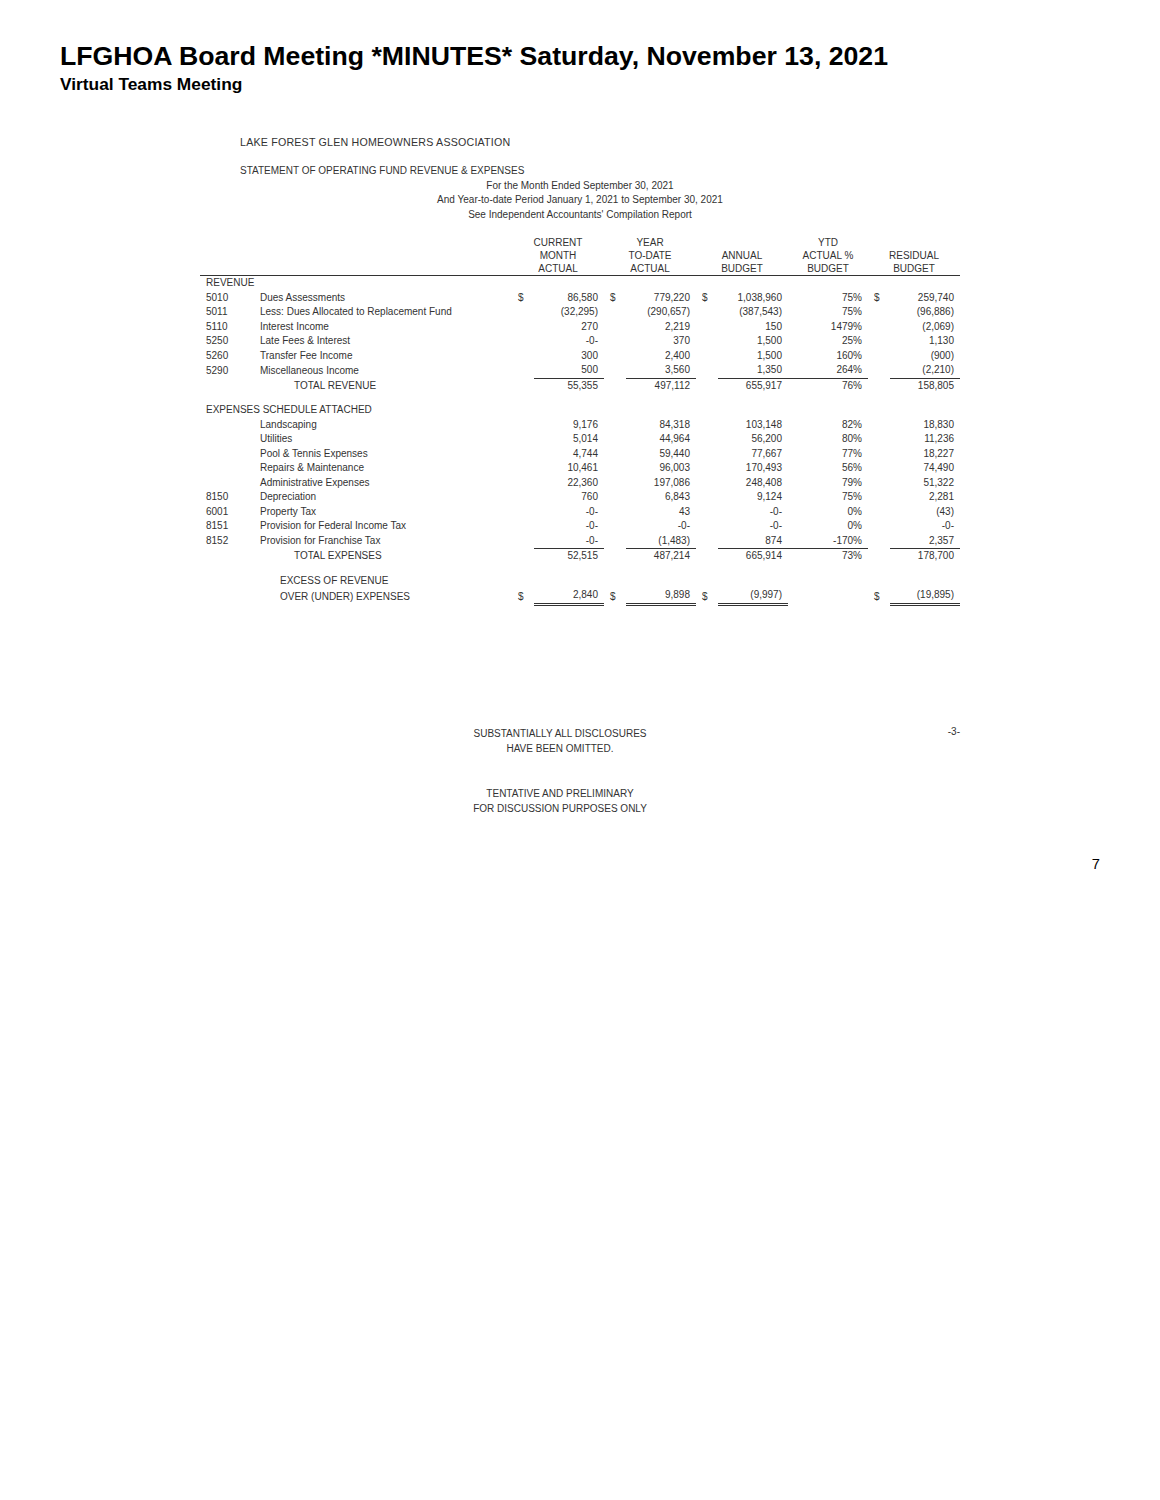LFGHOA Board Meeting *MINUTES* Saturday, November 13, 2021
Virtual Teams Meeting
LAKE FOREST GLEN HOMEOWNERS ASSOCIATION
STATEMENT OF OPERATING FUND REVENUE & EXPENSES
For the Month Ended September 30, 2021
And Year-to-date Period January 1, 2021 to September 30, 2021
See Independent Accountants' Compilation Report
| | | CURRENT MONTH | YEAR TO-DATE | ANNUAL | YTD ACTUAL % | RESIDUAL |
| --- | --- | --- | --- | --- | --- | --- |
| | | ACTUAL | ACTUAL | BUDGET | BUDGET | BUDGET |
| REVENUE |
| 5010 | Dues Assessments | $ | 86,580 | $ | 779,220 | $ | 1,038,960 | 75% | $ | 259,740 |
| 5011 | Less: Dues Allocated to Replacement Fund | | (32,295) | | (290,657) | | (387,543) | 75% | | (96,886) |
| 5110 | Interest Income | | 270 | | 2,219 | | 150 | 1479% | | (2,069) |
| 5250 | Late Fees & Interest | | -0- | | 370 | | 1,500 | 25% | | 1,130 |
| 5260 | Transfer Fee Income | | 300 | | 2,400 | | 1,500 | 160% | | (900) |
| 5290 | Miscellaneous Income | | 500 | | 3,560 | | 1,350 | 264% | | (2,210) |
| | TOTAL REVENUE | | 55,355 | | 497,112 | | 655,917 | 76% | | 158,805 |
| EXPENSES SCHEDULE ATTACHED |
| | Landscaping | | 9,176 | | 84,318 | | 103,148 | 82% | | 18,830 |
| | Utilities | | 5,014 | | 44,964 | | 56,200 | 80% | | 11,236 |
| | Pool & Tennis Expenses | | 4,744 | | 59,440 | | 77,667 | 77% | | 18,227 |
| | Repairs & Maintenance | | 10,461 | | 96,003 | | 170,493 | 56% | | 74,490 |
| | Administrative Expenses | | 22,360 | | 197,086 | | 248,408 | 79% | | 51,322 |
| 8150 | Depreciation | | 760 | | 6,843 | | 9,124 | 75% | | 2,281 |
| 6001 | Property Tax | | -0- | | 43 | | -0- | 0% | | (43) |
| 8151 | Provision for Federal Income Tax | | -0- | | -0- | | -0- | 0% | | -0- |
| 8152 | Provision for Franchise Tax | | -0- | | (1,483) | | 874 | -170% | | 2,357 |
| | TOTAL EXPENSES | | 52,515 | | 487,214 | | 665,914 | 73% | | 178,700 |
| | EXCESS OF REVENUE | |
| | OVER (UNDER) EXPENSES | $ | 2,840 | $ | 9,898 | $ | (9,997) | | $ | (19,895) |
SUBSTANTIALLY ALL DISCLOSURES
HAVE BEEN OMITTED.
-3-
TENTATIVE AND PRELIMINARY
FOR DISCUSSION PURPOSES ONLY
7